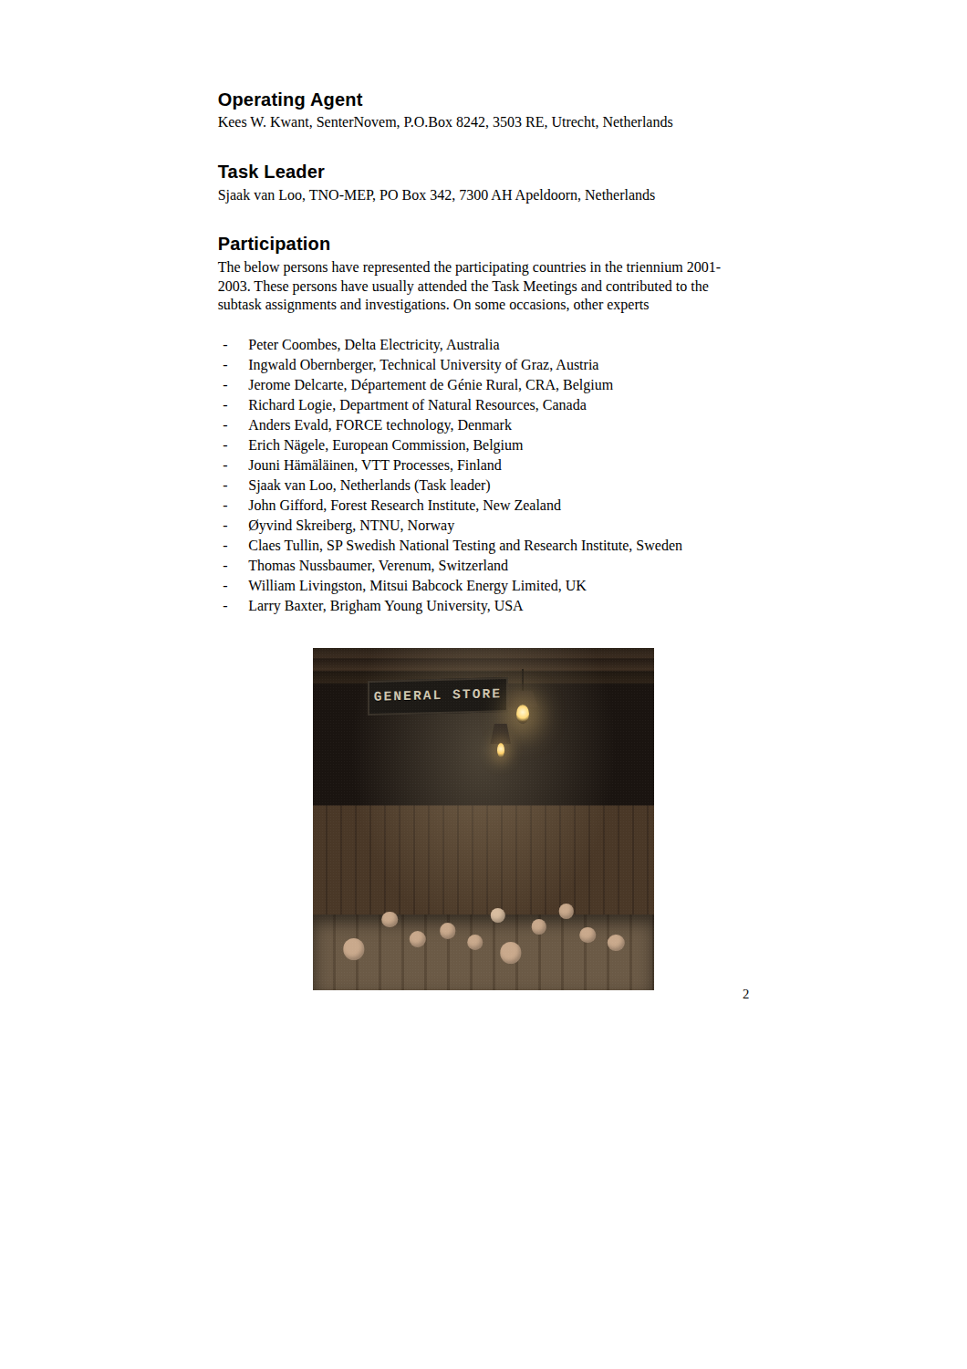Operating Agent
Kees W. Kwant, SenterNovem, P.O.Box 8242, 3503 RE, Utrecht, Netherlands
Task Leader
Sjaak van Loo, TNO-MEP, PO Box 342, 7300 AH Apeldoorn, Netherlands
Participation
The below persons have represented the participating countries in the triennium 2001-2003. These persons have usually attended the Task Meetings and contributed to the subtask assignments and investigations. On some occasions, other experts
Peter Coombes, Delta Electricity, Australia
Ingwald Obernberger, Technical University of Graz, Austria
Jerome Delcarte, Département de Génie Rural, CRA, Belgium
Richard Logie, Department of Natural Resources, Canada
Anders Evald, FORCE technology, Denmark
Erich Nägele, European Commission, Belgium
Jouni Hämäläinen, VTT Processes, Finland
Sjaak van Loo, Netherlands (Task leader)
John Gifford, Forest Research Institute, New Zealand
Øyvind Skreiberg, NTNU, Norway
Claes Tullin, SP Swedish National Testing and Research Institute, Sweden
Thomas Nussbaumer, Verenum, Switzerland
William Livingston, Mitsui Babcock Energy Limited, UK
Larry Baxter, Brigham Young University, USA
GENERAL STORE
2